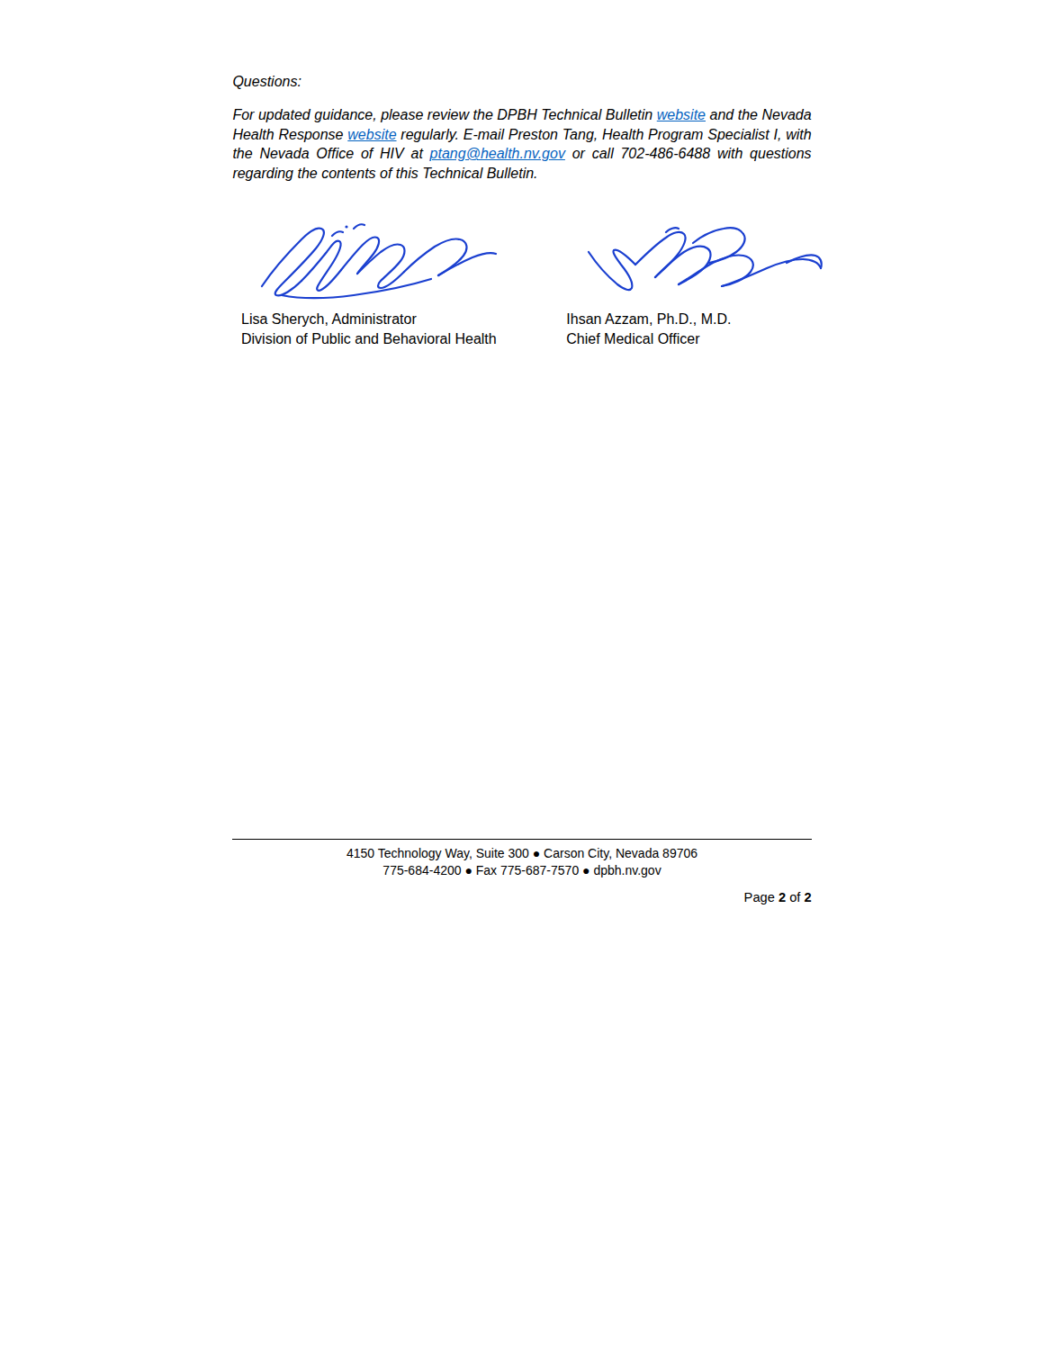Questions:
For updated guidance, please review the DPBH Technical Bulletin website and the Nevada Health Response website regularly. E-mail Preston Tang, Health Program Specialist I, with the Nevada Office of HIV at ptang@health.nv.gov or call 702-486-6488 with questions regarding the contents of this Technical Bulletin.
Lisa Sherych, Administrator
Division of Public and Behavioral Health
Ihsan Azzam, Ph.D., M.D.
Chief Medical Officer
4150 Technology Way, Suite 300 ● Carson City, Nevada 89706
775-684-4200 ● Fax 775-687-7570 ● dpbh.nv.gov
Page 2 of 2